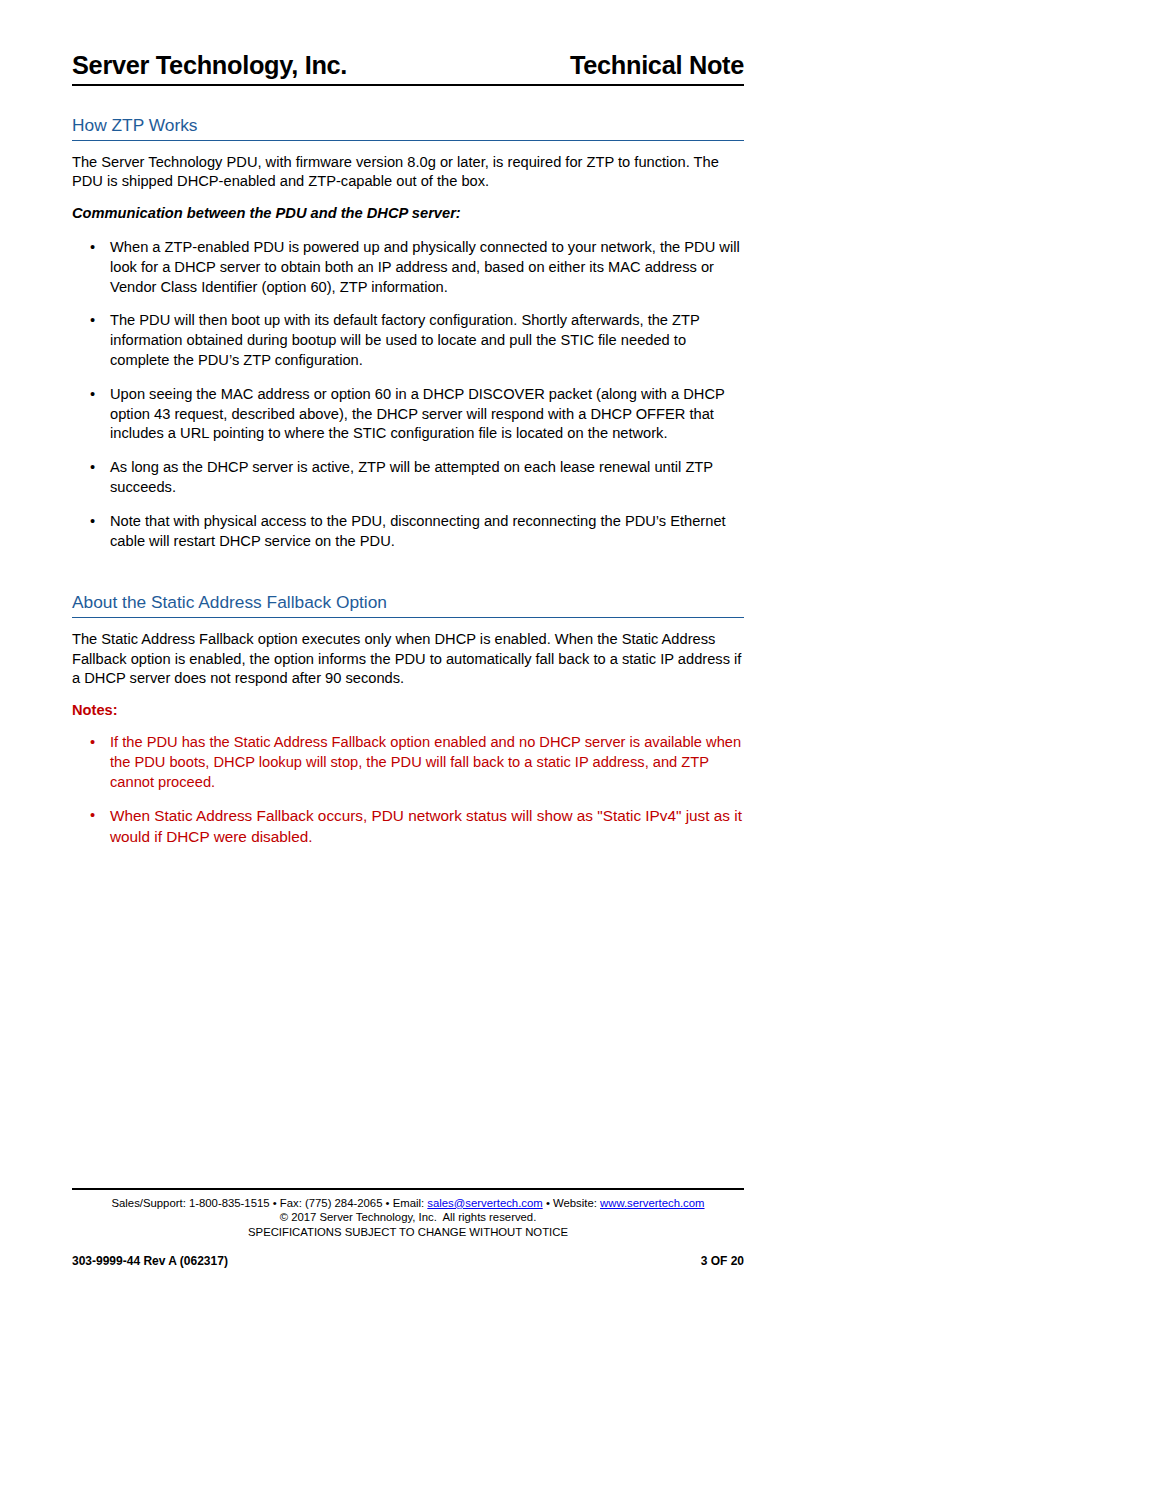Server Technology, Inc. Technical Note
How ZTP Works
The Server Technology PDU, with firmware version 8.0g or later, is required for ZTP to function. The PDU is shipped DHCP-enabled and ZTP-capable out of the box.
Communication between the PDU and the DHCP server:
When a ZTP-enabled PDU is powered up and physically connected to your network, the PDU will look for a DHCP server to obtain both an IP address and, based on either its MAC address or Vendor Class Identifier (option 60), ZTP information.
The PDU will then boot up with its default factory configuration. Shortly afterwards, the ZTP information obtained during bootup will be used to locate and pull the STIC file needed to complete the PDU’s ZTP configuration.
Upon seeing the MAC address or option 60 in a DHCP DISCOVER packet (along with a DHCP option 43 request, described above), the DHCP server will respond with a DHCP OFFER that includes a URL pointing to where the STIC configuration file is located on the network.
As long as the DHCP server is active, ZTP will be attempted on each lease renewal until ZTP succeeds.
Note that with physical access to the PDU, disconnecting and reconnecting the PDU’s Ethernet cable will restart DHCP service on the PDU.
About the Static Address Fallback Option
The Static Address Fallback option executes only when DHCP is enabled. When the Static Address Fallback option is enabled, the option informs the PDU to automatically fall back to a static IP address if a DHCP server does not respond after 90 seconds.
Notes:
If the PDU has the Static Address Fallback option enabled and no DHCP server is available when the PDU boots, DHCP lookup will stop, the PDU will fall back to a static IP address, and ZTP cannot proceed.
When Static Address Fallback occurs, PDU network status will show as "Static IPv4" just as it would if DHCP were disabled.
Sales/Support: 1-800-835-1515 • Fax: (775) 284-2065 • Email: sales@servertech.com • Website: www.servertech.com
© 2017 Server Technology, Inc. All rights reserved.
SPECIFICATIONS SUBJECT TO CHANGE WITHOUT NOTICE
303-9999-44 Rev A (062317) 3 OF 20